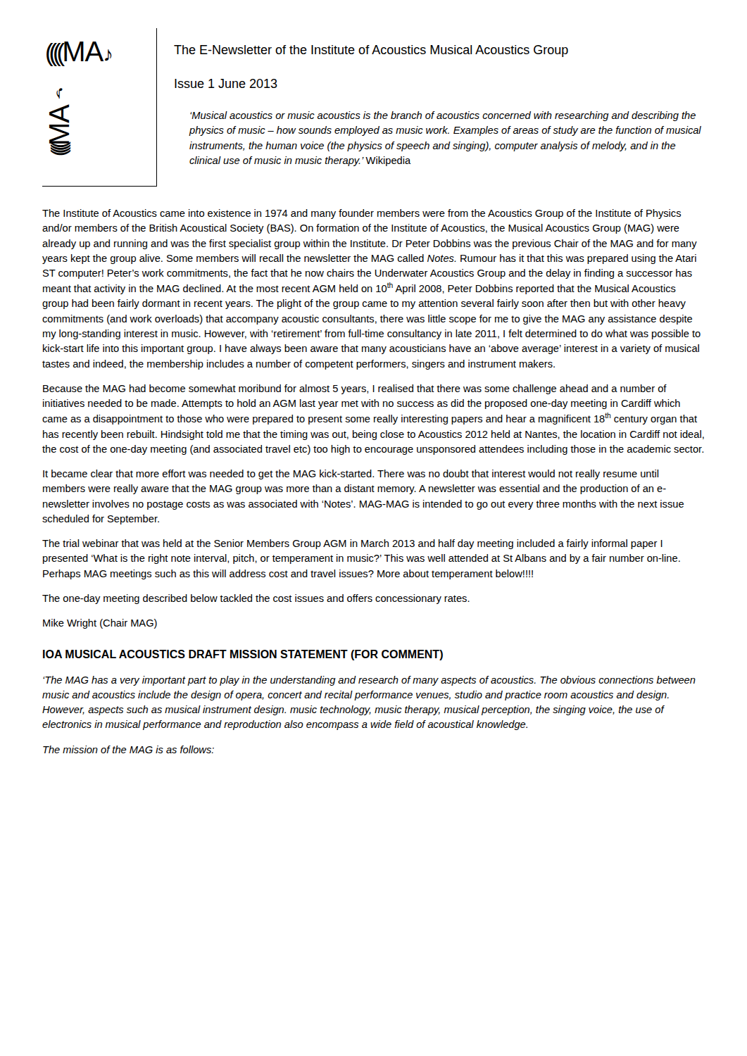((((MA♪
((((MA♪
The E-Newsletter of the Institute of Acoustics Musical Acoustics Group
Issue 1 June 2013
‘Musical acoustics or music acoustics is the branch of acoustics concerned with researching and describing the physics of music – how sounds employed as music work. Examples of areas of study are the function of musical instruments, the human voice (the physics of speech and singing), computer analysis of melody, and in the clinical use of music in music therapy.’ Wikipedia
The Institute of Acoustics came into existence in 1974 and many founder members were from the Acoustics Group of the Institute of Physics and/or members of the British Acoustical Society (BAS). On formation of the Institute of Acoustics, the Musical Acoustics Group (MAG) were already up and running and was the first specialist group within the Institute. Dr Peter Dobbins was the previous Chair of the MAG and for many years kept the group alive. Some members will recall the newsletter the MAG called Notes. Rumour has it that this was prepared using the Atari ST computer! Peter’s work commitments, the fact that he now chairs the Underwater Acoustics Group and the delay in finding a successor has meant that activity in the MAG declined. At the most recent AGM held on 10th April 2008, Peter Dobbins reported that the Musical Acoustics group had been fairly dormant in recent years. The plight of the group came to my attention several fairly soon after then but with other heavy commitments (and work overloads) that accompany acoustic consultants, there was little scope for me to give the MAG any assistance despite my long-standing interest in music. However, with ‘retirement’ from full-time consultancy in late 2011, I felt determined to do what was possible to kick-start life into this important group. I have always been aware that many acousticians have an ‘above average’ interest in a variety of musical tastes and indeed, the membership includes a number of competent performers, singers and instrument makers.
Because the MAG had become somewhat moribund for almost 5 years, I realised that there was some challenge ahead and a number of initiatives needed to be made. Attempts to hold an AGM last year met with no success as did the proposed one-day meeting in Cardiff which came as a disappointment to those who were prepared to present some really interesting papers and hear a magnificent 18th century organ that has recently been rebuilt. Hindsight told me that the timing was out, being close to Acoustics 2012 held at Nantes, the location in Cardiff not ideal, the cost of the one-day meeting (and associated travel etc) too high to encourage unsponsored attendees including those in the academic sector.
It became clear that more effort was needed to get the MAG kick-started. There was no doubt that interest would not really resume until members were really aware that the MAG group was more than a distant memory. A newsletter was essential and the production of an e-newsletter involves no postage costs as was associated with ‘Notes’. MAG-MAG is intended to go out every three months with the next issue scheduled for September.
The trial webinar that was held at the Senior Members Group AGM in March 2013 and half day meeting included a fairly informal paper I presented ‘What is the right note interval, pitch, or temperament in music?’ This was well attended at St Albans and by a fair number on-line. Perhaps MAG meetings such as this will address cost and travel issues? More about temperament below!!!!
The one-day meeting described below tackled the cost issues and offers concessionary rates.
Mike Wright (Chair MAG)
IOA MUSICAL ACOUSTICS DRAFT MISSION STATEMENT (FOR COMMENT)
‘The MAG has a very important part to play in the understanding and research of many aspects of acoustics. The obvious connections between music and acoustics include the design of opera, concert and recital performance venues, studio and practice room acoustics and design. However, aspects such as musical instrument design. music technology, music therapy, musical perception, the singing voice, the use of electronics in musical performance and reproduction also encompass a wide field of acoustical knowledge.
The mission of the MAG is as follows: